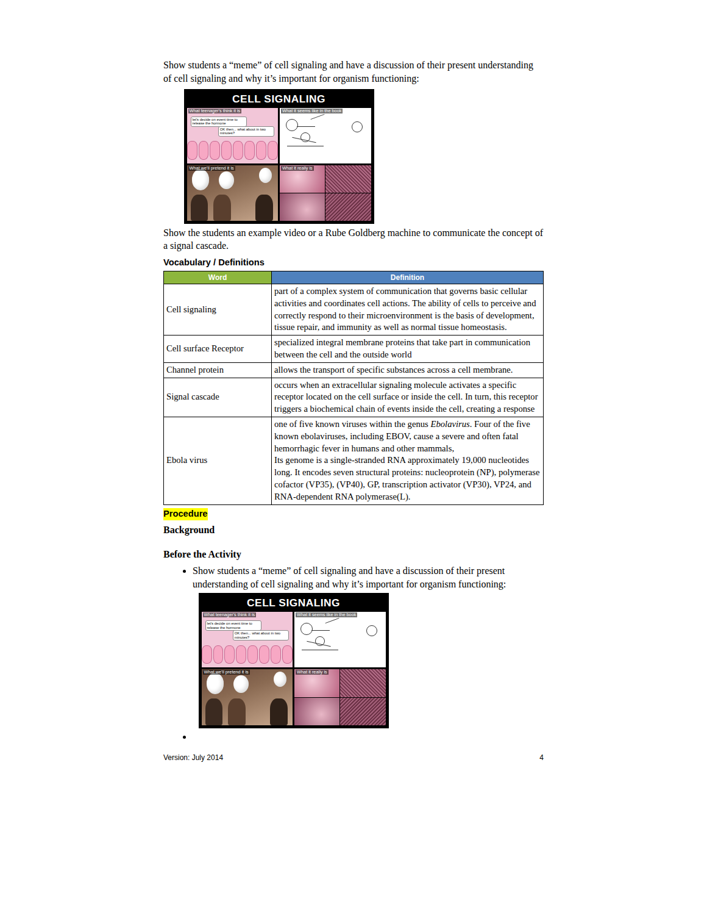Show students a “meme” of cell signaling and have a discussion of their present understanding of cell signaling and why it’s important for organism functioning:
CELL SIGNALING
What teenager's think it is
let's decide on event time to release the hormone
OK then... what about in two minutes?
What it seems like in the book
What we'll pretend it is
What it really is
Show the students an example video or a Rube Goldberg machine to communicate the concept of a signal cascade.
Vocabulary / Definitions
| Word | Definition |
| --- | --- |
| Cell signaling | part of a complex system of communication that governs basic cellular activities and coordinates cell actions. The ability of cells to perceive and correctly respond to their microenvironment is the basis of development, tissue repair, and immunity as well as normal tissue homeostasis. |
| Cell surface Receptor | specialized integral membrane proteins that take part in communication between the cell and the outside world |
| Channel protein | allows the transport of specific substances across a cell membrane. |
| Signal cascade | occurs when an extracellular signaling molecule activates a specific receptor located on the cell surface or inside the cell. In turn, this receptor triggers a biochemical chain of events inside the cell, creating a response |
| Ebola virus | one of five known viruses within the genus Ebolavirus . Four of the five known ebolaviruses, including EBOV, cause a severe and often fatal hemorrhagic fever in humans and other mammals, Its genome is a single-stranded RNA approximately 19,000 nucleotides long. It encodes seven structural proteins: nucleoprotein (NP), polymerase cofactor (VP35), (VP40), GP, transcription activator (VP30), VP24, and RNA-dependent RNA polymerase(L). |
Procedure
Background
Before the Activity
Show students a “meme” of cell signaling and have a discussion of their present understanding of cell signaling and why it’s important for organism functioning:
CELL SIGNALING
What teenager's think it is
let's decide on event time to release the hormone
OK then... what about in two minutes?
What it seems like in the book
What we'll pretend it is
What it really is
Version: July 2014 4